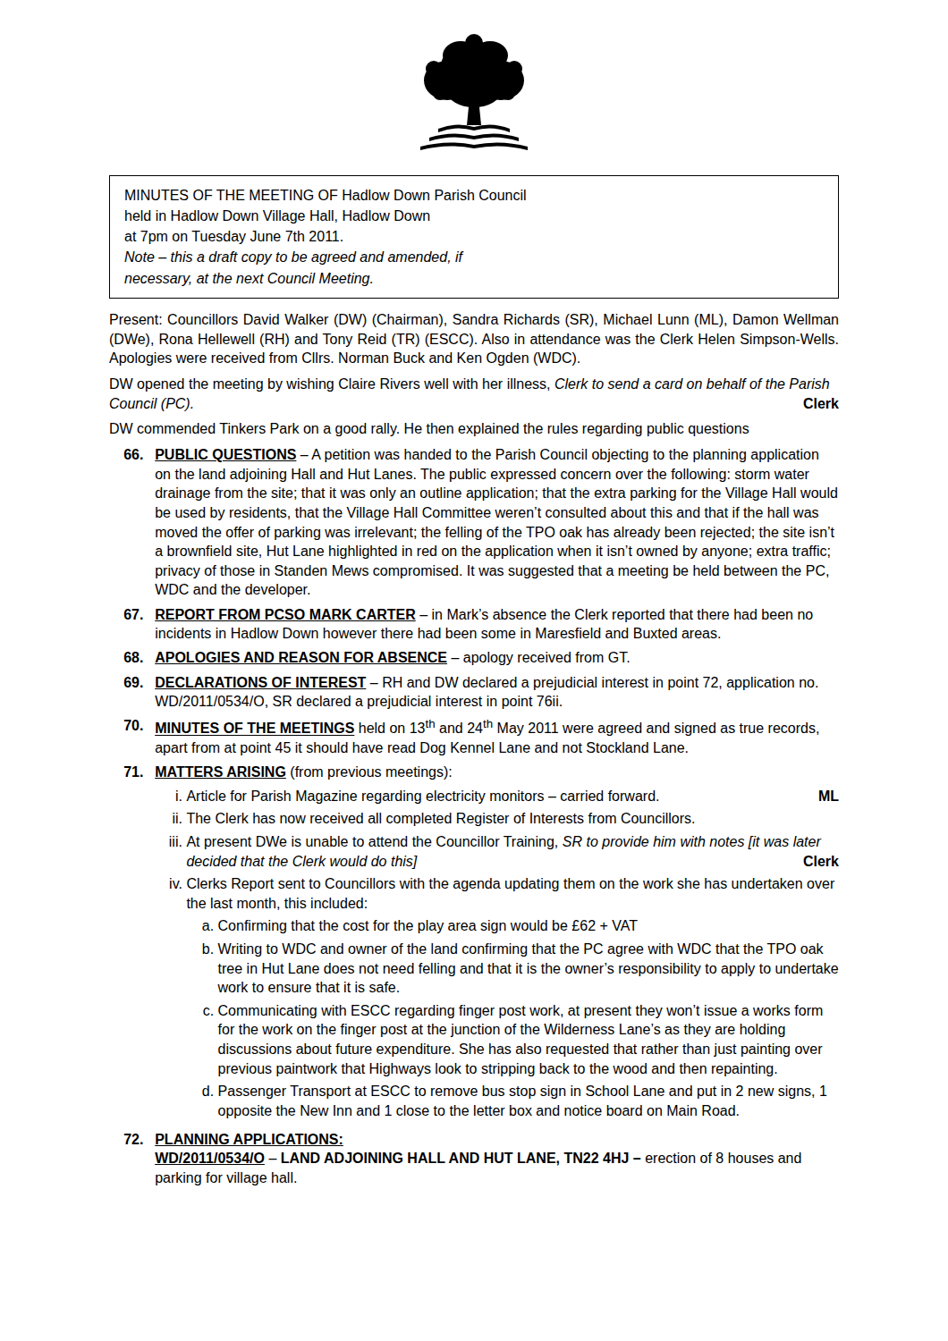MINUTES OF THE MEETING OF Hadlow Down Parish Council
held in Hadlow Down Village Hall, Hadlow Down
at 7pm on Tuesday June 7th 2011.
Note – this a draft copy to be agreed and amended, if
necessary, at the next Council Meeting.
Present: Councillors David Walker (DW) (Chairman), Sandra Richards (SR), Michael Lunn (ML), Damon Wellman (DWe), Rona Hellewell (RH) and Tony Reid (TR) (ESCC). Also in attendance was the Clerk Helen Simpson-Wells. Apologies were received from Cllrs. Norman Buck and Ken Ogden (WDC).
DW opened the meeting by wishing Claire Rivers well with her illness, Clerk to send a card on behalf of the Parish Council (PC). Clerk
DW commended Tinkers Park on a good rally. He then explained the rules regarding public questions
66. PUBLIC QUESTIONS – A petition was handed to the Parish Council objecting to the planning application on the land adjoining Hall and Hut Lanes. The public expressed concern over the following: storm water drainage from the site; that it was only an outline application; that the extra parking for the Village Hall would be used by residents, that the Village Hall Committee weren’t consulted about this and that if the hall was moved the offer of parking was irrelevant; the felling of the TPO oak has already been rejected; the site isn’t a brownfield site, Hut Lane highlighted in red on the application when it isn’t owned by anyone; extra traffic; privacy of those in Standen Mews compromised. It was suggested that a meeting be held between the PC, WDC and the developer.
67. REPORT FROM PCSO MARK CARTER – in Mark’s absence the Clerk reported that there had been no incidents in Hadlow Down however there had been some in Maresfield and Buxted areas.
68. APOLOGIES AND REASON FOR ABSENCE – apology received from GT.
69. DECLARATIONS OF INTEREST – RH and DW declared a prejudicial interest in point 72, application no. WD/2011/0534/O, SR declared a prejudicial interest in point 76ii.
70. MINUTES OF THE MEETINGS held on 13th and 24th May 2011 were agreed and signed as true records, apart from at point 45 it should have read Dog Kennel Lane and not Stockland Lane.
71. MATTERS ARISING (from previous meetings):
Article for Parish Magazine regarding electricity monitors – carried forward. ML
The Clerk has now received all completed Register of Interests from Councillors.
At present DWe is unable to attend the Councillor Training, SR to provide him with notes [it was later decided that the Clerk would do this] Clerk
Clerks Report sent to Councillors with the agenda updating them on the work she has undertaken over the last month, this included:
Confirming that the cost for the play area sign would be £62 + VAT
Writing to WDC and owner of the land confirming that the PC agree with WDC that the TPO oak tree in Hut Lane does not need felling and that it is the owner’s responsibility to apply to undertake work to ensure that it is safe.
Communicating with ESCC regarding finger post work, at present they won’t issue a works form for the work on the finger post at the junction of the Wilderness Lane’s as they are holding discussions about future expenditure. She has also requested that rather than just painting over previous paintwork that Highways look to stripping back to the wood and then repainting.
Passenger Transport at ESCC to remove bus stop sign in School Lane and put in 2 new signs, 1 opposite the New Inn and 1 close to the letter box and notice board on Main Road.
72. PLANNING APPLICATIONS:
WD/2011/0534/O – LAND ADJOINING HALL AND HUT LANE, TN22 4HJ – erection of 8 houses and parking for village hall.